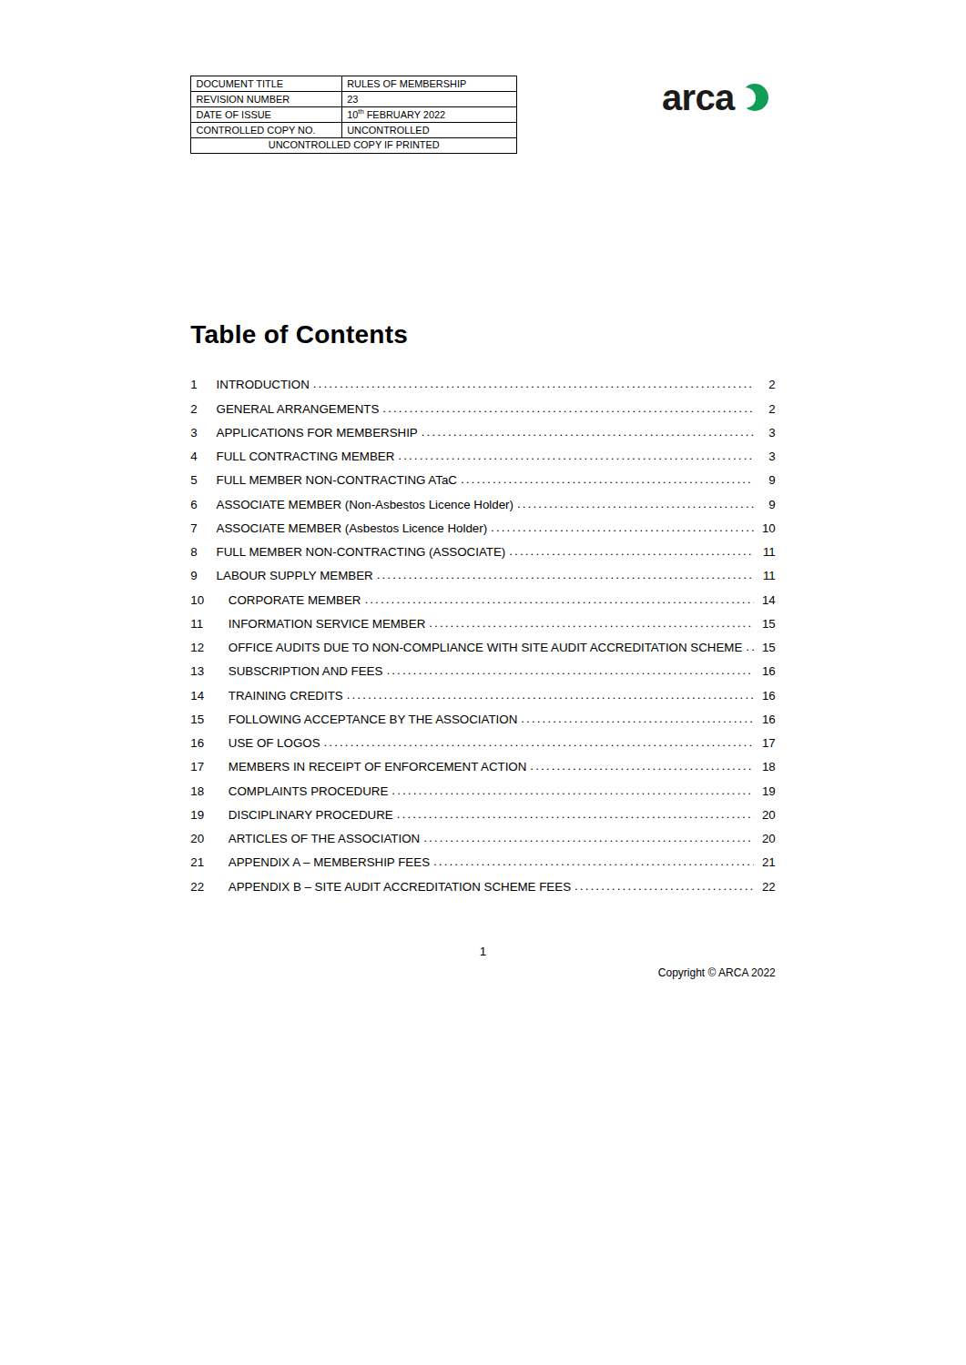| DOCUMENT TITLE | RULES OF MEMBERSHIP |
| REVISION NUMBER | 23 |
| DATE OF ISSUE | 10 th FEBRUARY 2022 |
| CONTROLLED COPY NO. | UNCONTROLLED |
| UNCONTROLLED COPY IF PRINTED |
arca
Table of Contents
1 INTRODUCTION .................................................................................................................................. 2
2 GENERAL ARRANGEMENTS .................................................................................................................. 2
3 APPLICATIONS FOR MEMBERSHIP ..................................................................................................... 3
4 FULL CONTRACTING MEMBER ............................................................................................................. 3
5 FULL MEMBER NON-CONTRACTING ATaC ......................................................................................... 9
6 ASSOCIATE MEMBER (Non-Asbestos Licence Holder) ............................................................. 9
7 ASSOCIATE MEMBER (Asbestos Licence Holder) ..................................................................... 10
8 FULL MEMBER NON-CONTRACTING (ASSOCIATE) .................................................................. 11
9 LABOUR SUPPLY MEMBER ..................................................................................................... 11
10 CORPORATE MEMBER ......................................................................................................... 14
11 INFORMATION SERVICE MEMBER ....................................................................................... 15
12 OFFICE AUDITS DUE TO NON-COMPLIANCE WITH SITE AUDIT ACCREDITATION SCHEME ........ 15
13 SUBSCRIPTION AND FEES ................................................................................................. 16
14 TRAINING CREDITS ............................................................................................................. 16
15 FOLLOWING ACCEPTANCE BY THE ASSOCIATION ......................................................................... 16
16 USE OF LOGOS ..................................................................................................................... 17
17 MEMBERS IN RECEIPT OF ENFORCEMENT ACTION ....................................................................... 18
18 COMPLAINTS PROCEDURE ................................................................................................. 19
19 DISCIPLINARY PROCEDURE ............................................................................................... 20
20 ARTICLES OF THE ASSOCIATION ....................................................................................... 20
21 APPENDIX A – MEMBERSHIP FEES ..................................................................................... 21
22 APPENDIX B – SITE AUDIT ACCREDITATION SCHEME FEES ......................................................... 22
1
Copyright © ARCA 2022